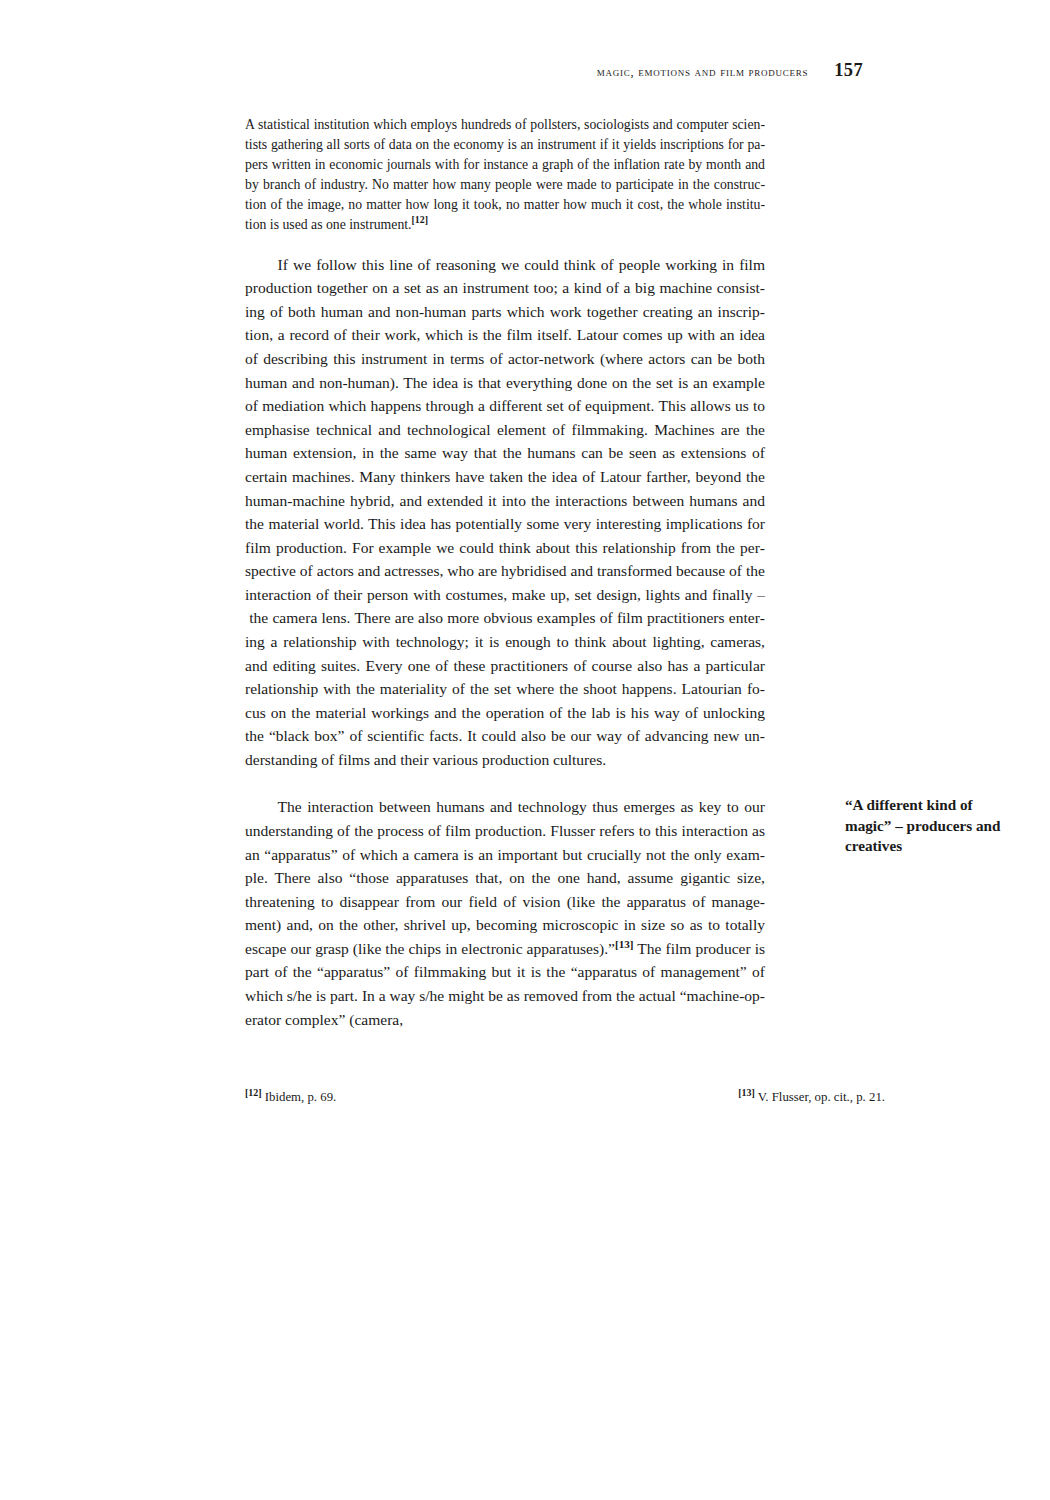magic, emotions and film producers 157
A statistical institution which employs hundreds of pollsters, sociologists and computer scientists gathering all sorts of data on the economy is an instrument if it yields inscriptions for papers written in economic journals with for instance a graph of the inflation rate by month and by branch of industry. No matter how many people were made to participate in the construction of the image, no matter how long it took, no matter how much it cost, the whole institution is used as one instrument.[12]
If we follow this line of reasoning we could think of people working in film production together on a set as an instrument too; a kind of a big machine consisting of both human and non-human parts which work together creating an inscription, a record of their work, which is the film itself. Latour comes up with an idea of describing this instrument in terms of actor-network (where actors can be both human and non-human). The idea is that everything done on the set is an example of mediation which happens through a different set of equipment. This allows us to emphasise technical and technological element of filmmaking. Machines are the human extension, in the same way that the humans can be seen as extensions of certain machines. Many thinkers have taken the idea of Latour farther, beyond the human-machine hybrid, and extended it into the interactions between humans and the material world. This idea has potentially some very interesting implications for film production. For example we could think about this relationship from the perspective of actors and actresses, who are hybridised and transformed because of the interaction of their person with costumes, make up, set design, lights and finally – the camera lens. There are also more obvious examples of film practitioners entering a relationship with technology; it is enough to think about lighting, cameras, and editing suites. Every one of these practitioners of course also has a particular relationship with the materiality of the set where the shoot happens. Latourian focus on the material workings and the operation of the lab is his way of unlocking the “black box” of scientific facts. It could also be our way of advancing new understanding of films and their various production cultures.
“A different kind of magic” – producers and creatives
The interaction between humans and technology thus emerges as key to our understanding of the process of film production. Flusser refers to this interaction as an “apparatus” of which a camera is an important but crucially not the only example. There also “those apparatuses that, on the one hand, assume gigantic size, threatening to disappear from our field of vision (like the apparatus of management) and, on the other, shrivel up, becoming microscopic in size so as to totally escape our grasp (like the chips in electronic apparatuses).”[13] The film producer is part of the “apparatus” of filmmaking but it is the “apparatus of management” of which s/he is part. In a way s/he might be as removed from the actual “machine-operator complex” (camera,
[12] Ibidem, p. 69.
[13] V. Flusser, op. cit., p. 21.